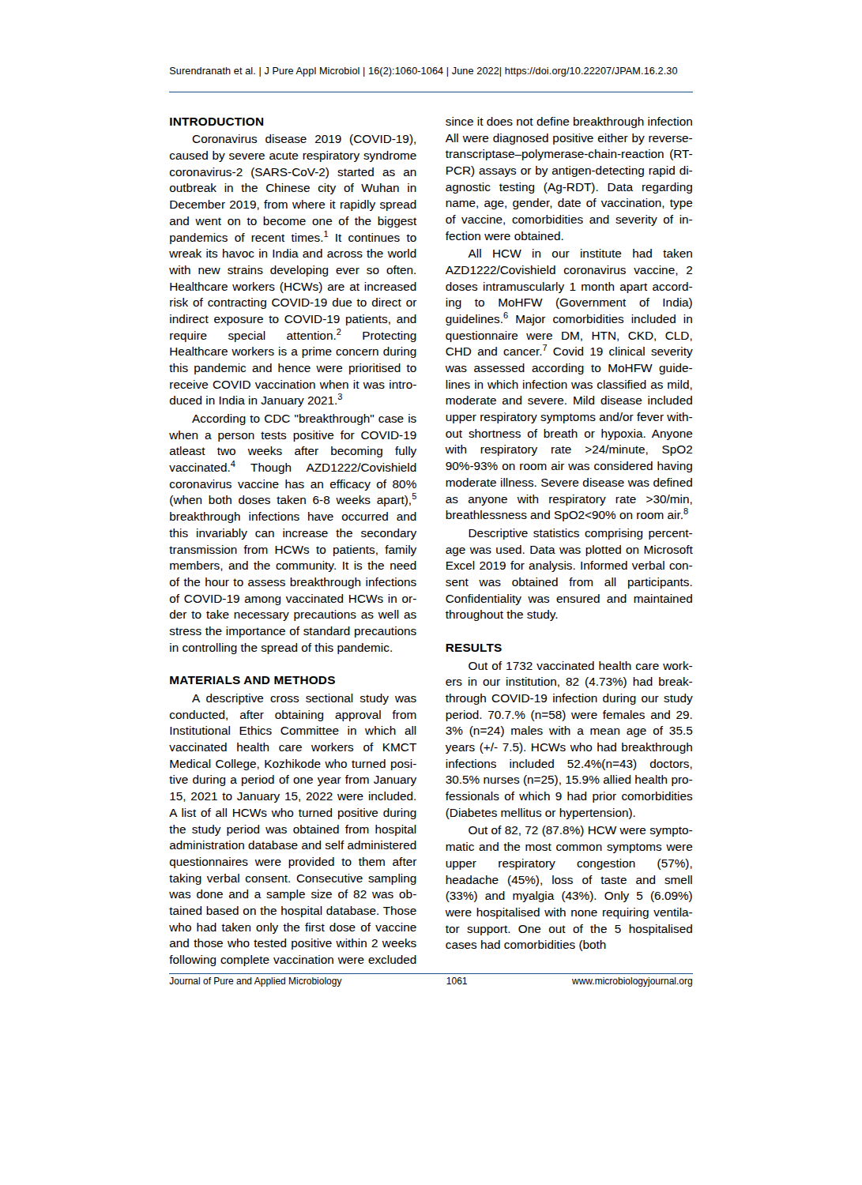Surendranath et al. | J Pure Appl Microbiol | 16(2):1060-1064 | June 2022| https://doi.org/10.22207/JPAM.16.2.30
INTRODUCTION
Coronavirus disease 2019 (COVID-19), caused by severe acute respiratory syndrome coronavirus-2 (SARS-CoV-2) started as an outbreak in the Chinese city of Wuhan in December 2019, from where it rapidly spread and went on to become one of the biggest pandemics of recent times.1 It continues to wreak its havoc in India and across the world with new strains developing ever so often. Healthcare workers (HCWs) are at increased risk of contracting COVID-19 due to direct or indirect exposure to COVID-19 patients, and require special attention.2 Protecting Healthcare workers is a prime concern during this pandemic and hence were prioritised to receive COVID vaccination when it was introduced in India in January 2021.3
According to CDC "breakthrough" case is when a person tests positive for COVID-19 atleast two weeks after becoming fully vaccinated.4 Though AZD1222/Covishield coronavirus vaccine has an efficacy of 80% (when both doses taken 6-8 weeks apart),5 breakthrough infections have occurred and this invariably can increase the secondary transmission from HCWs to patients, family members, and the community. It is the need of the hour to assess breakthrough infections of COVID-19 among vaccinated HCWs in order to take necessary precautions as well as stress the importance of standard precautions in controlling the spread of this pandemic.
MATERIALS AND METHODS
A descriptive cross sectional study was conducted, after obtaining approval from Institutional Ethics Committee in which all vaccinated health care workers of KMCT Medical College, Kozhikode who turned positive during a period of one year from January 15, 2021 to January 15, 2022 were included. A list of all HCWs who turned positive during the study period was obtained from hospital administration database and self administered questionnaires were provided to them after taking verbal consent. Consecutive sampling was done and a sample size of 82 was obtained based on the hospital database. Those who had taken only the first dose of vaccine and those who tested positive within 2 weeks following complete vaccination were excluded since it does not define breakthrough infection All were diagnosed positive either by reverse-transcriptase–polymerase-chain-reaction (RT-PCR) assays or by antigen-detecting rapid diagnostic testing (Ag-RDT). Data regarding name, age, gender, date of vaccination, type of vaccine, comorbidities and severity of infection were obtained.
All HCW in our institute had taken AZD1222/Covishield coronavirus vaccine, 2 doses intramuscularly 1 month apart according to MoHFW (Government of India) guidelines.6 Major comorbidities included in questionnaire were DM, HTN, CKD, CLD, CHD and cancer.7 Covid 19 clinical severity was assessed according to MoHFW guidelines in which infection was classified as mild, moderate and severe. Mild disease included upper respiratory symptoms and/or fever without shortness of breath or hypoxia. Anyone with respiratory rate >24/minute, SpO2 90%-93% on room air was considered having moderate illness. Severe disease was defined as anyone with respiratory rate >30/min, breathlessness and SpO2<90% on room air.8
Descriptive statistics comprising percentage was used. Data was plotted on Microsoft Excel 2019 for analysis. Informed verbal consent was obtained from all participants. Confidentiality was ensured and maintained throughout the study.
RESULTS
Out of 1732 vaccinated health care workers in our institution, 82 (4.73%) had breakthrough COVID-19 infection during our study period. 70.7.% (n=58) were females and 29. 3% (n=24) males with a mean age of 35.5 years (+/- 7.5). HCWs who had breakthrough infections included 52.4%(n=43) doctors, 30.5% nurses (n=25), 15.9% allied health professionals of which 9 had prior comorbidities (Diabetes mellitus or hypertension).
Out of 82, 72 (87.8%) HCW were symptomatic and the most common symptoms were upper respiratory congestion (57%), headache (45%), loss of taste and smell (33%) and myalgia (43%). Only 5 (6.09%) were hospitalised with none requiring ventilator support. One out of the 5 hospitalised cases had comorbidities (both
Journal of Pure and Applied Microbiology www.microbiologyjournal.org
1061